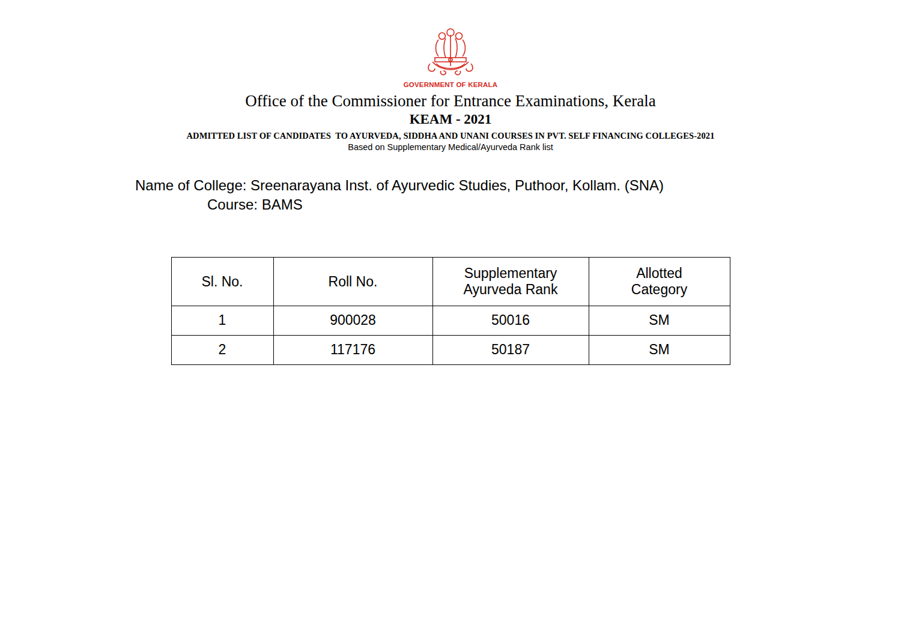GOVERNMENT OF KERALA
Office of the Commissioner for Entrance Examinations, Kerala
KEAM - 2021
ADMITTED LIST OF CANDIDATES TO AYURVEDA, SIDDHA AND UNANI COURSES IN PVT. SELF FINANCING COLLEGES-2021
Based on Supplementary Medical/Ayurveda Rank list
Name of College: Sreenarayana Inst. of Ayurvedic Studies, Puthoor, Kollam. (SNA)
Course: BAMS
| Sl. No. | Roll No. | Supplementary Ayurveda Rank | Allotted Category |
| --- | --- | --- | --- |
| 1 | 900028 | 50016 | SM |
| 2 | 117176 | 50187 | SM |